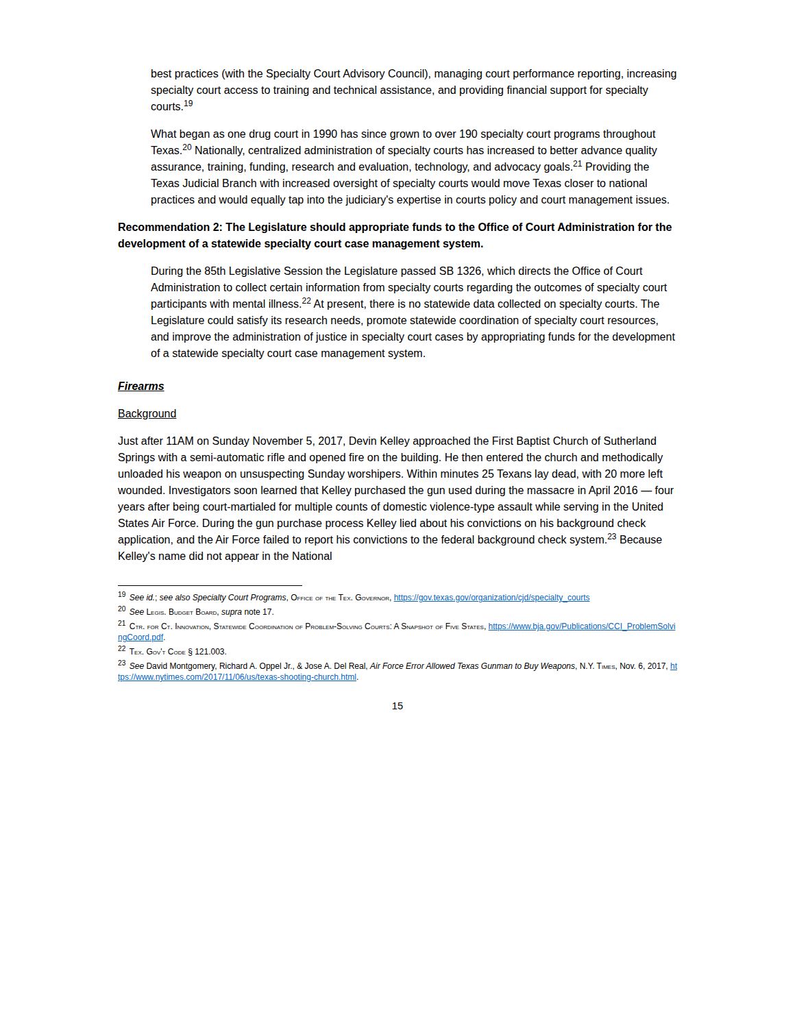best practices (with the Specialty Court Advisory Council), managing court performance reporting, increasing specialty court access to training and technical assistance, and providing financial support for specialty courts.19
What began as one drug court in 1990 has since grown to over 190 specialty court programs throughout Texas.20 Nationally, centralized administration of specialty courts has increased to better advance quality assurance, training, funding, research and evaluation, technology, and advocacy goals.21 Providing the Texas Judicial Branch with increased oversight of specialty courts would move Texas closer to national practices and would equally tap into the judiciary's expertise in courts policy and court management issues.
Recommendation 2: The Legislature should appropriate funds to the Office of Court Administration for the development of a statewide specialty court case management system.
During the 85th Legislative Session the Legislature passed SB 1326, which directs the Office of Court Administration to collect certain information from specialty courts regarding the outcomes of specialty court participants with mental illness.22 At present, there is no statewide data collected on specialty courts. The Legislature could satisfy its research needs, promote statewide coordination of specialty court resources, and improve the administration of justice in specialty court cases by appropriating funds for the development of a statewide specialty court case management system.
Firearms
Background
Just after 11AM on Sunday November 5, 2017, Devin Kelley approached the First Baptist Church of Sutherland Springs with a semi-automatic rifle and opened fire on the building. He then entered the church and methodically unloaded his weapon on unsuspecting Sunday worshipers. Within minutes 25 Texans lay dead, with 20 more left wounded. Investigators soon learned that Kelley purchased the gun used during the massacre in April 2016 — four years after being court-martialed for multiple counts of domestic violence-type assault while serving in the United States Air Force. During the gun purchase process Kelley lied about his convictions on his background check application, and the Air Force failed to report his convictions to the federal background check system.23 Because Kelley's name did not appear in the National
19 See id.; see also Specialty Court Programs, Office of the Tex. Governor, https://gov.texas.gov/organization/cjd/specialty_courts
20 See Legis. Budget Board, supra note 17.
21 Ctr. for Ct. Innovation, Statewide Coordination of Problem-Solving Courts: A Snapshot of Five States, https://www.bja.gov/Publications/CCI_ProblemSolvingCoord.pdf.
22 Tex. Gov't Code § 121.003.
23 See David Montgomery, Richard A. Oppel Jr., & Jose A. Del Real, Air Force Error Allowed Texas Gunman to Buy Weapons, N.Y. Times, Nov. 6, 2017, https://www.nytimes.com/2017/11/06/us/texas-shooting-church.html.
15